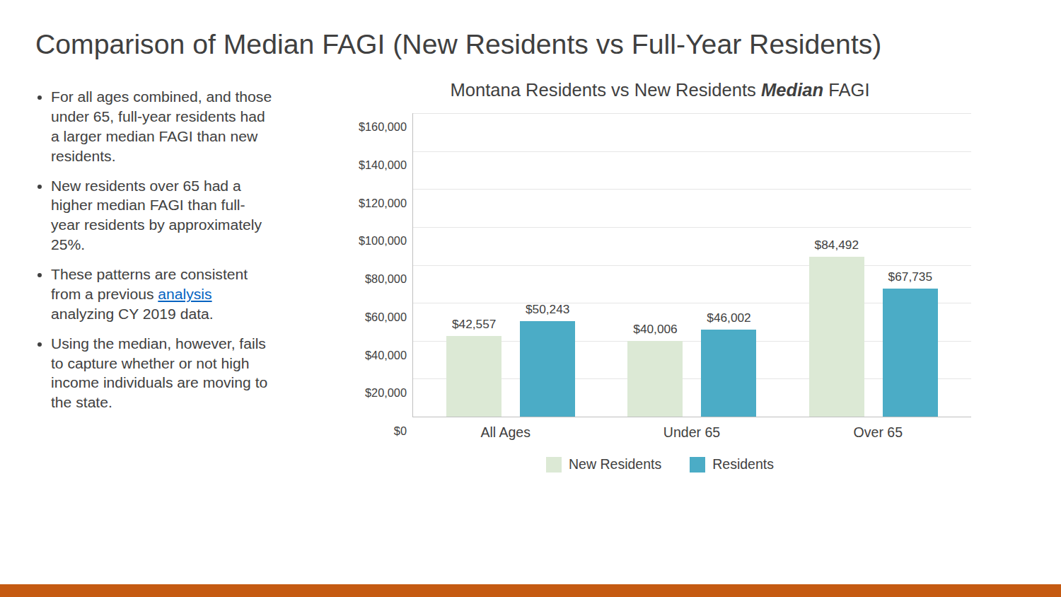Comparison of Median FAGI (New Residents vs Full-Year Residents)
For all ages combined, and those under 65, full-year residents had a larger median FAGI than new residents.
New residents over 65 had a higher median FAGI than full-year residents by approximately 25%.
These patterns are consistent from a previous analysis analyzing CY 2019 data.
Using the median, however, fails to capture whether or not high income individuals are moving to the state.
Montana Residents vs New Residents Median FAGI
$160,000
$140,000
$120,000
$100,000
$80,000
$60,000
$40,000
$20,000
$0
$42,557
$50,243
$40,006
$46,002
$84,492
$67,735
All Ages Under 65 Over 65
New Residents
Residents